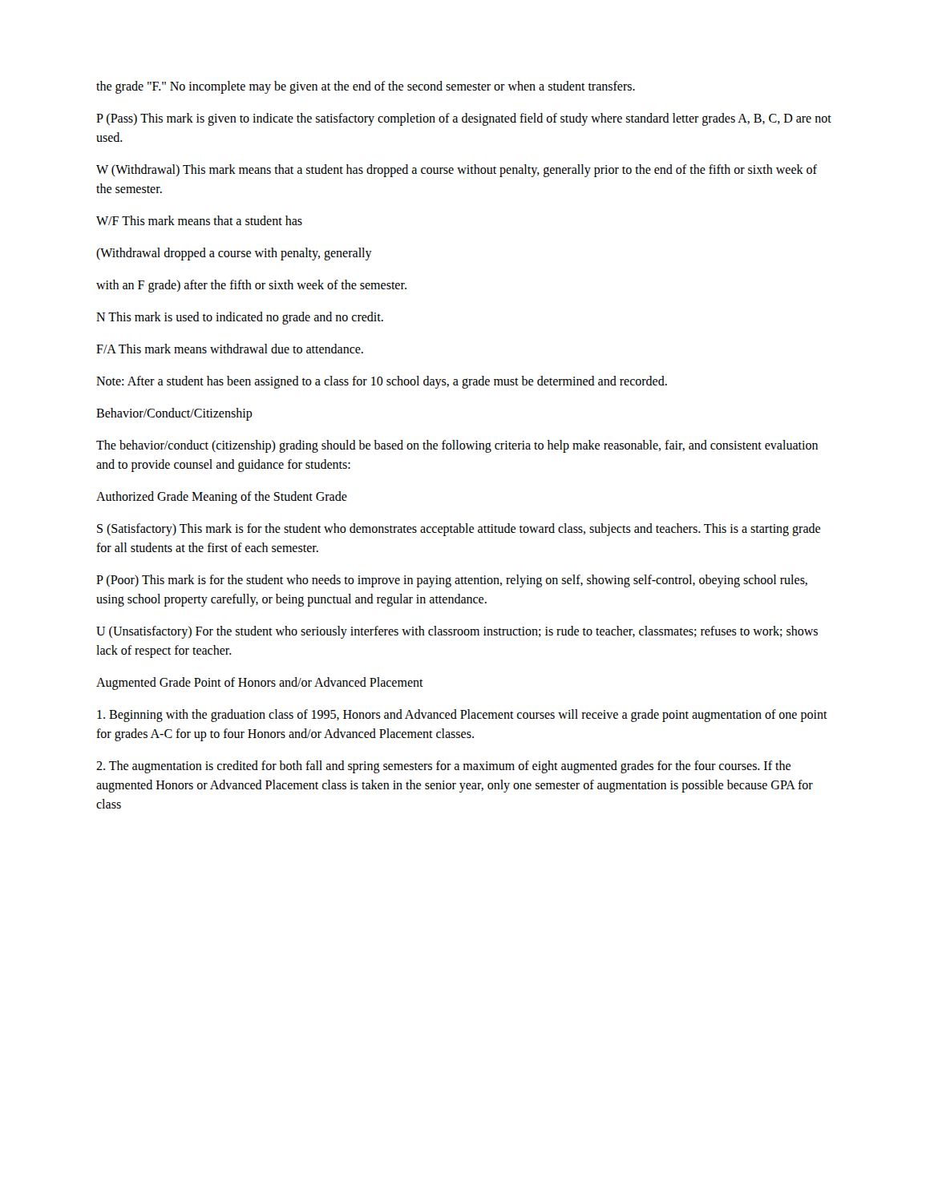the grade "F." No incomplete may be given at the end of the second semester or when a student transfers.
P (Pass) This mark is given to indicate the satisfactory completion of a designated field of study where standard letter grades A, B, C, D are not used.
W (Withdrawal) This mark means that a student has dropped a course without penalty, generally prior to the end of the fifth or sixth week of the semester.
W/F This mark means that a student has
(Withdrawal dropped a course with penalty, generally
with an F grade) after the fifth or sixth week of the semester.
N This mark is used to indicated no grade and no credit.
F/A This mark means withdrawal due to attendance.
Note: After a student has been assigned to a class for 10 school days, a grade must be determined and recorded.
Behavior/Conduct/Citizenship
The behavior/conduct (citizenship) grading should be based on the following criteria to help make reasonable, fair, and consistent evaluation and to provide counsel and guidance for students:
Authorized Grade Meaning of the Student Grade
S (Satisfactory) This mark is for the student who demonstrates acceptable attitude toward class, subjects and teachers. This is a starting grade for all students at the first of each semester.
P (Poor) This mark is for the student who needs to improve in paying attention, relying on self, showing self-control, obeying school rules, using school property carefully, or being punctual and regular in attendance.
U (Unsatisfactory) For the student who seriously interferes with classroom instruction; is rude to teacher, classmates; refuses to work; shows lack of respect for teacher.
Augmented Grade Point of Honors and/or Advanced Placement
1. Beginning with the graduation class of 1995, Honors and Advanced Placement courses will receive a grade point augmentation of one point for grades A-C for up to four Honors and/or Advanced Placement classes.
2. The augmentation is credited for both fall and spring semesters for a maximum of eight augmented grades for the four courses. If the augmented Honors or Advanced Placement class is taken in the senior year, only one semester of augmentation is possible because GPA for class